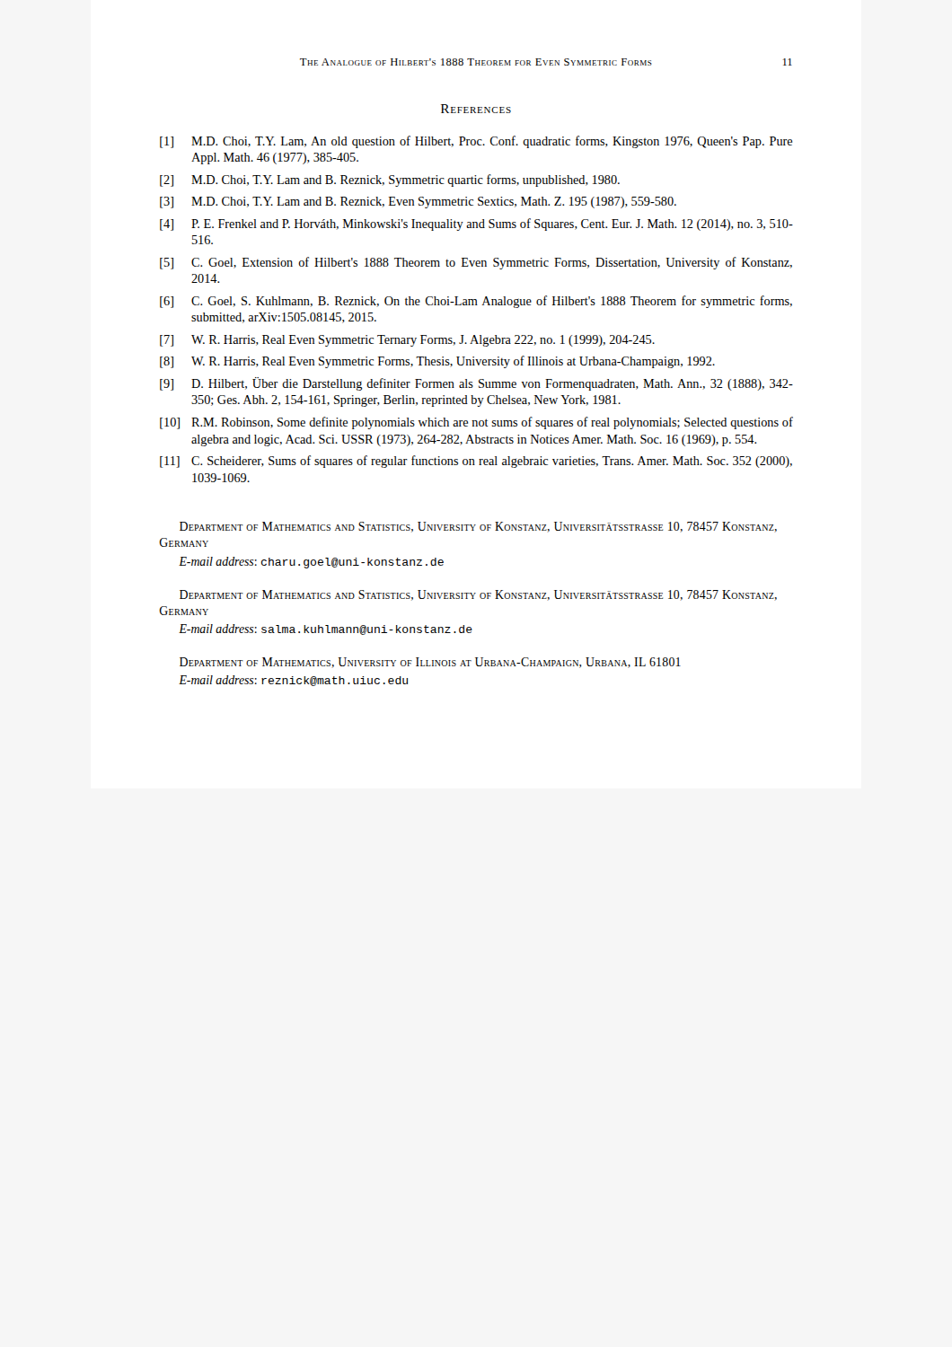The Analogue of Hilbert's 1888 Theorem for Even Symmetric Forms11
References
[1] M.D. Choi, T.Y. Lam, An old question of Hilbert, Proc. Conf. quadratic forms, Kingston 1976, Queen's Pap. Pure Appl. Math. 46 (1977), 385-405.
[2] M.D. Choi, T.Y. Lam and B. Reznick, Symmetric quartic forms, unpublished, 1980.
[3] M.D. Choi, T.Y. Lam and B. Reznick, Even Symmetric Sextics, Math. Z. 195 (1987), 559-580.
[4] P. E. Frenkel and P. Horváth, Minkowski's Inequality and Sums of Squares, Cent. Eur. J. Math. 12 (2014), no. 3, 510-516.
[5] C. Goel, Extension of Hilbert's 1888 Theorem to Even Symmetric Forms, Dissertation, University of Konstanz, 2014.
[6] C. Goel, S. Kuhlmann, B. Reznick, On the Choi-Lam Analogue of Hilbert's 1888 Theorem for symmetric forms, submitted, arXiv:1505.08145, 2015.
[7] W. R. Harris, Real Even Symmetric Ternary Forms, J. Algebra 222, no. 1 (1999), 204-245.
[8] W. R. Harris, Real Even Symmetric Forms, Thesis, University of Illinois at Urbana-Champaign, 1992.
[9] D. Hilbert, Über die Darstellung definiter Formen als Summe von Formenquadraten, Math. Ann., 32 (1888), 342-350; Ges. Abh. 2, 154-161, Springer, Berlin, reprinted by Chelsea, New York, 1981.
[10] R.M. Robinson, Some definite polynomials which are not sums of squares of real polynomials; Selected questions of algebra and logic, Acad. Sci. USSR (1973), 264-282, Abstracts in Notices Amer. Math. Soc. 16 (1969), p. 554.
[11] C. Scheiderer, Sums of squares of regular functions on real algebraic varieties, Trans. Amer. Math. Soc. 352 (2000), 1039-1069.
Department of Mathematics and Statistics, University of Konstanz, Universitätsstrasse 10, 78457 Konstanz, Germany E-mail address: charu.goel@uni-konstanz.de
Department of Mathematics and Statistics, University of Konstanz, Universitätsstrasse 10, 78457 Konstanz, Germany E-mail address: salma.kuhlmann@uni-konstanz.de
Department of Mathematics, University of Illinois at Urbana-Champaign, Urbana, IL 61801 E-mail address: reznick@math.uiuc.edu